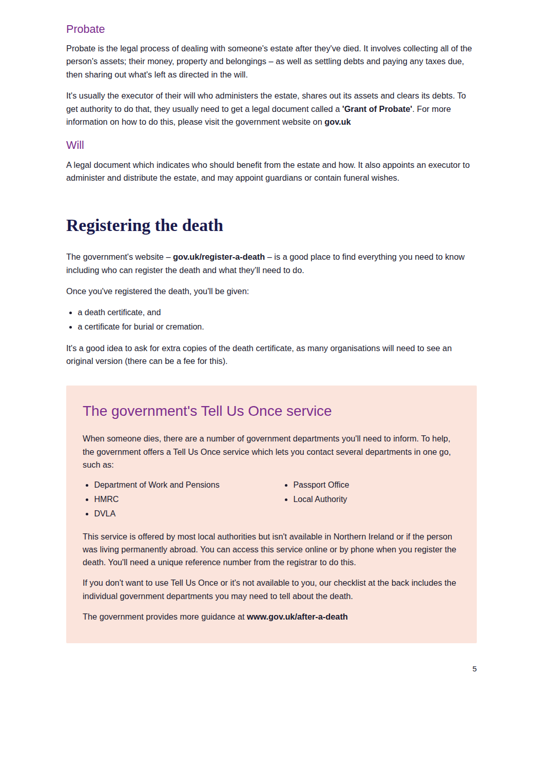Probate
Probate is the legal process of dealing with someone's estate after they've died. It involves collecting all of the person's assets; their money, property and belongings – as well as settling debts and paying any taxes due, then sharing out what's left as directed in the will.
It's usually the executor of their will who administers the estate, shares out its assets and clears its debts. To get authority to do that, they usually need to get a legal document called a 'Grant of Probate'. For more information on how to do this, please visit the government website on gov.uk
Will
A legal document which indicates who should benefit from the estate and how. It also appoints an executor to administer and distribute the estate, and may appoint guardians or contain funeral wishes.
Registering the death
The government's website – gov.uk/register-a-death – is a good place to find everything you need to know including who can register the death and what they'll need to do.
Once you've registered the death, you'll be given:
a death certificate, and
a certificate for burial or cremation.
It's a good idea to ask for extra copies of the death certificate, as many organisations will need to see an original version (there can be a fee for this).
The government's Tell Us Once service
When someone dies, there are a number of government departments you'll need to inform. To help, the government offers a Tell Us Once service which lets you contact several departments in one go, such as:
Department of Work and Pensions
HMRC
DVLA
Passport Office
Local Authority
This service is offered by most local authorities but isn't available in Northern Ireland or if the person was living permanently abroad. You can access this service online or by phone when you register the death. You'll need a unique reference number from the registrar to do this.
If you don't want to use Tell Us Once or it's not available to you, our checklist at the back includes the individual government departments you may need to tell about the death.
The government provides more guidance at www.gov.uk/after-a-death
5